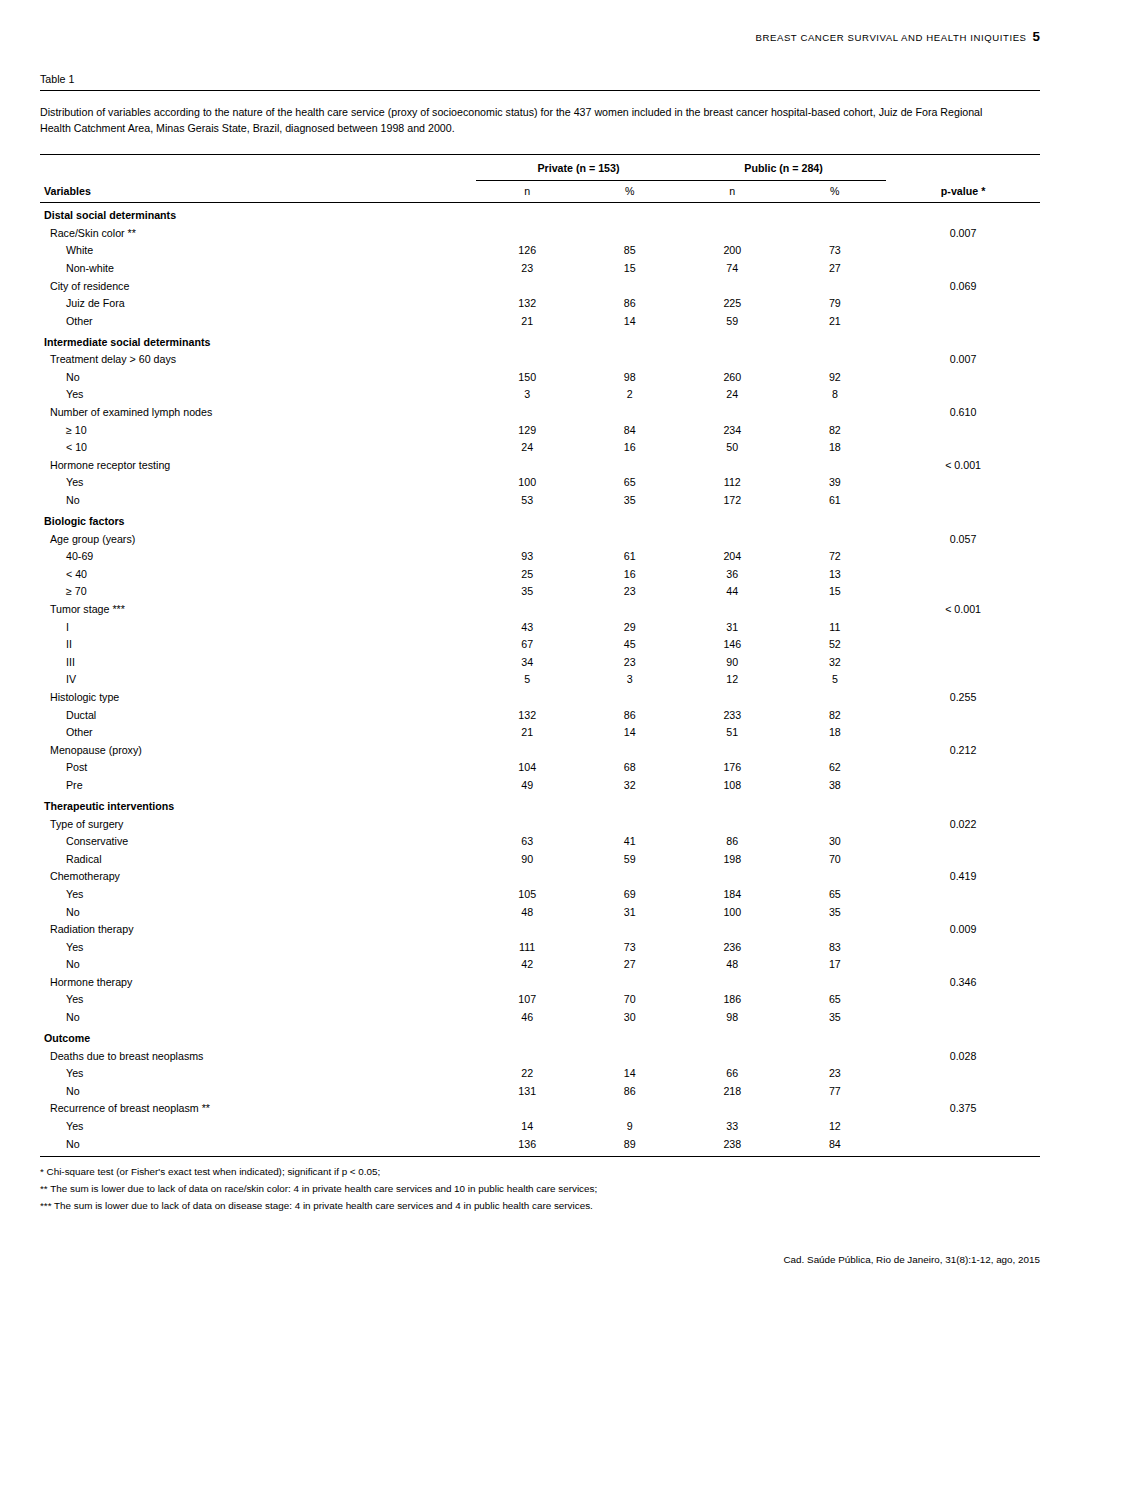Breast cancer survival and health iniquities5
Table 1
Distribution of variables according to the nature of the health care service (proxy of socioeconomic status) for the 437 women included in the breast cancer hospital-based cohort, Juiz de Fora Regional Health Catchment Area, Minas Gerais State, Brazil, diagnosed between 1998 and 2000.
| Variables | Private (n = 153) | Public (n = 284) | p-value * |
| --- | --- | --- | --- |
| n | % | n | % |
| Distal social determinants | | | | | |
| Race/Skin color ** | | | | | 0.007 |
| White | 126 | 85 | 200 | 73 | |
| Non-white | 23 | 15 | 74 | 27 | |
| City of residence | | | | | 0.069 |
| Juiz de Fora | 132 | 86 | 225 | 79 | |
| Other | 21 | 14 | 59 | 21 | |
| Intermediate social determinants | | | | | |
| Treatment delay > 60 days | | | | | 0.007 |
| No | 150 | 98 | 260 | 92 | |
| Yes | 3 | 2 | 24 | 8 | |
| Number of examined lymph nodes | | | | | 0.610 |
| ≥ 10 | 129 | 84 | 234 | 82 | |
| < 10 | 24 | 16 | 50 | 18 | |
| Hormone receptor testing | | | | | < 0.001 |
| Yes | 100 | 65 | 112 | 39 | |
| No | 53 | 35 | 172 | 61 | |
| Biologic factors | | | | | |
| Age group (years) | | | | | 0.057 |
| 40-69 | 93 | 61 | 204 | 72 | |
| < 40 | 25 | 16 | 36 | 13 | |
| ≥ 70 | 35 | 23 | 44 | 15 | |
| Tumor stage *** | | | | | < 0.001 |
| I | 43 | 29 | 31 | 11 | |
| II | 67 | 45 | 146 | 52 | |
| III | 34 | 23 | 90 | 32 | |
| IV | 5 | 3 | 12 | 5 | |
| Histologic type | | | | | 0.255 |
| Ductal | 132 | 86 | 233 | 82 | |
| Other | 21 | 14 | 51 | 18 | |
| Menopause (proxy) | | | | | 0.212 |
| Post | 104 | 68 | 176 | 62 | |
| Pre | 49 | 32 | 108 | 38 | |
| Therapeutic interventions | | | | | |
| Type of surgery | | | | | 0.022 |
| Conservative | 63 | 41 | 86 | 30 | |
| Radical | 90 | 59 | 198 | 70 | |
| Chemotherapy | | | | | 0.419 |
| Yes | 105 | 69 | 184 | 65 | |
| No | 48 | 31 | 100 | 35 | |
| Radiation therapy | | | | | 0.009 |
| Yes | 111 | 73 | 236 | 83 | |
| No | 42 | 27 | 48 | 17 | |
| Hormone therapy | | | | | 0.346 |
| Yes | 107 | 70 | 186 | 65 | |
| No | 46 | 30 | 98 | 35 | |
| Outcome | | | | | |
| Deaths due to breast neoplasms | | | | | 0.028 |
| Yes | 22 | 14 | 66 | 23 | |
| No | 131 | 86 | 218 | 77 | |
| Recurrence of breast neoplasm ** | | | | | 0.375 |
| Yes | 14 | 9 | 33 | 12 | |
| No | 136 | 89 | 238 | 84 | |
* Chi-square test (or Fisher's exact test when indicated); significant if p < 0.05;
** The sum is lower due to lack of data on race/skin color: 4 in private health care services and 10 in public health care services;
*** The sum is lower due to lack of data on disease stage: 4 in private health care services and 4 in public health care services.
Cad. Saúde Pública, Rio de Janeiro, 31(8):1-12, ago, 2015